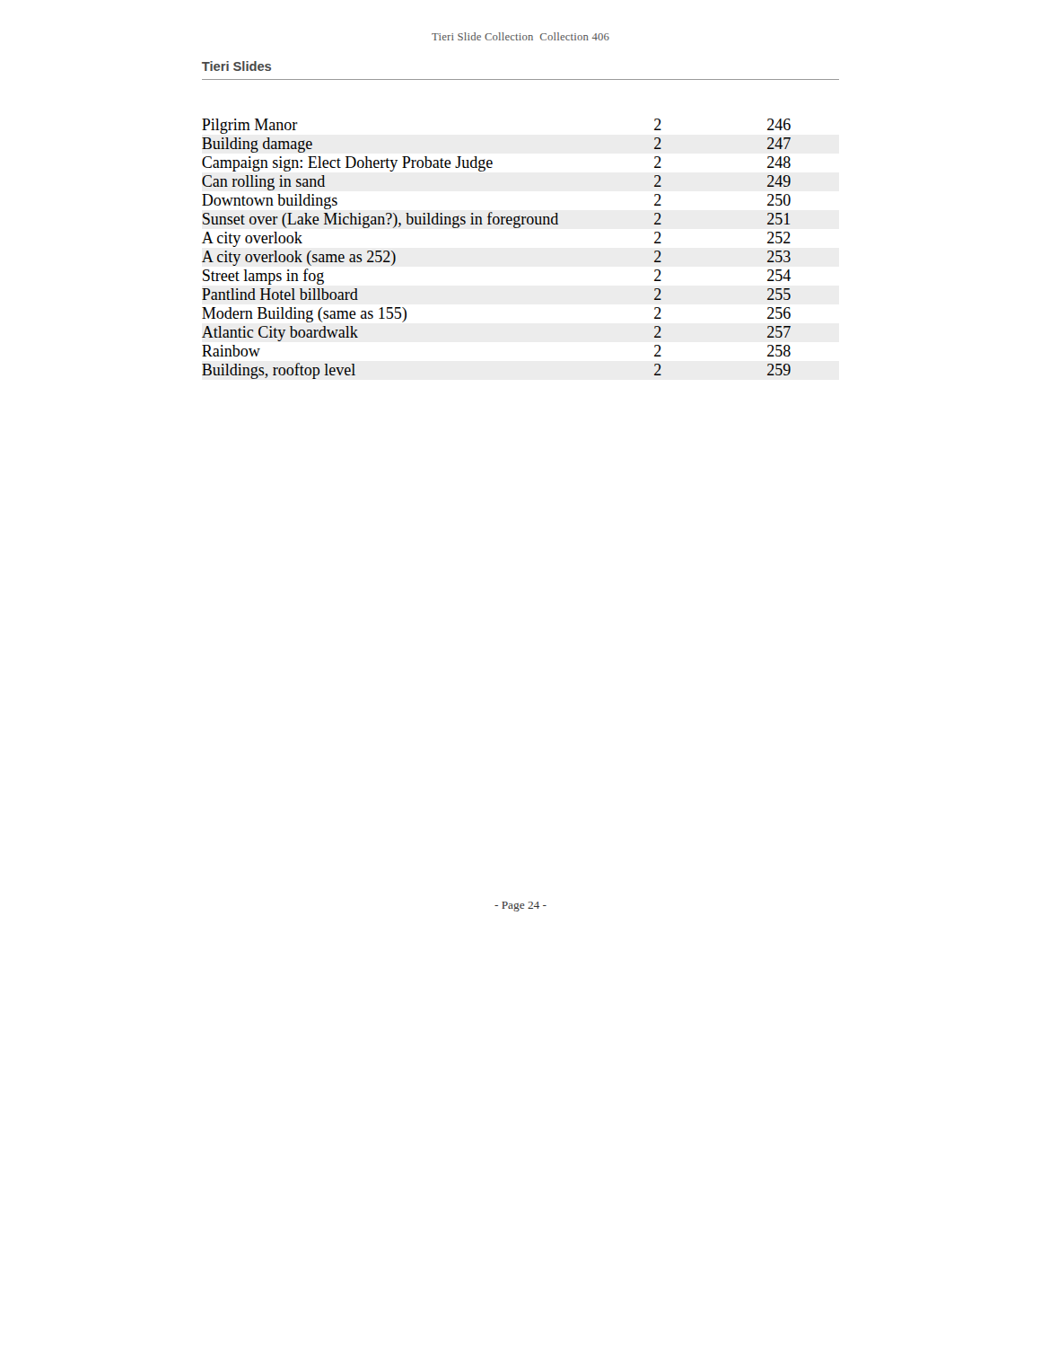Tieri Slide Collection Collection 406
Tieri Slides
| Pilgrim Manor | 2 | 246 |
| Building damage | 2 | 247 |
| Campaign sign: Elect Doherty Probate Judge | 2 | 248 |
| Can rolling in sand | 2 | 249 |
| Downtown buildings | 2 | 250 |
| Sunset over (Lake Michigan?), buildings in foreground | 2 | 251 |
| A city overlook | 2 | 252 |
| A city overlook (same as 252) | 2 | 253 |
| Street lamps in fog | 2 | 254 |
| Pantlind Hotel billboard | 2 | 255 |
| Modern Building (same as 155) | 2 | 256 |
| Atlantic City boardwalk | 2 | 257 |
| Rainbow | 2 | 258 |
| Buildings, rooftop level | 2 | 259 |
- Page 24 -